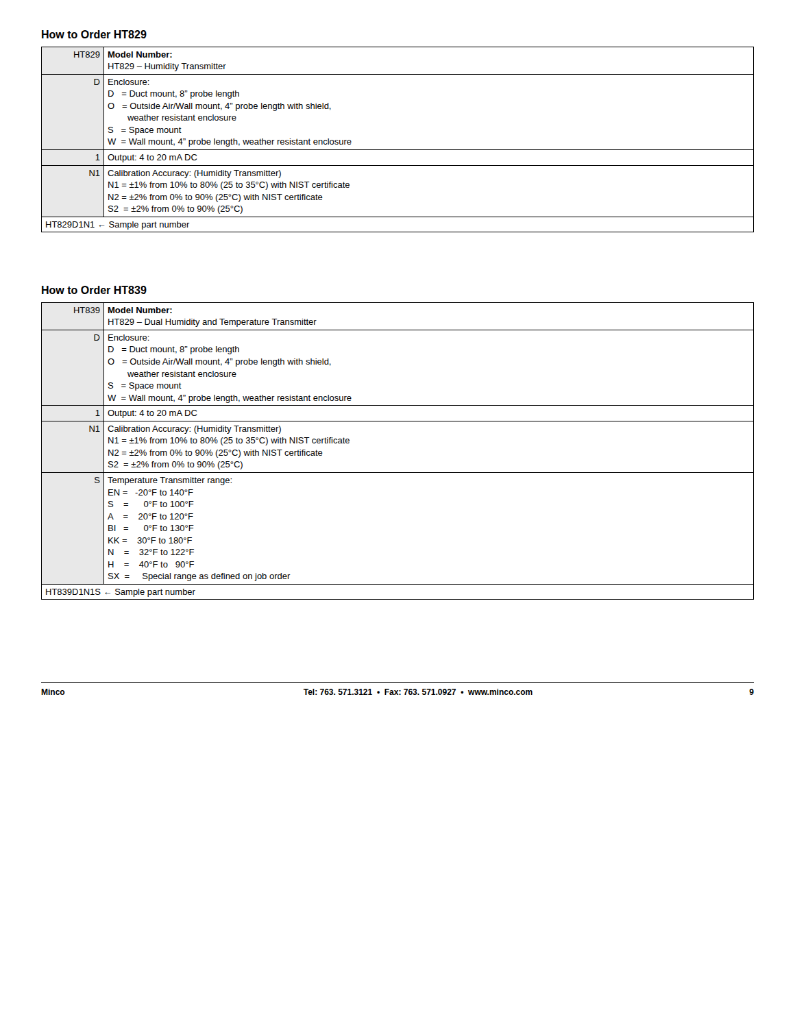How to Order HT829
| HT829 | Model Number: HT829 – Humidity Transmitter |
| D | Enclosure: D = Duct mount, 8” probe length O = Outside Air/Wall mount, 4” probe length with shield, weather resistant enclosure S = Space mount W = Wall mount, 4” probe length, weather resistant enclosure |
| 1 | Output: 4 to 20 mA DC |
| N1 | Calibration Accuracy: (Humidity Transmitter) N1 = ±1% from 10% to 80% (25 to 35°C) with NIST certificate N2 = ±2% from 0% to 90% (25°C) with NIST certificate S2 = ±2% from 0% to 90% (25°C) |
| HT829D1N1 ← Sample part number |
How to Order HT839
| HT839 | Model Number: HT829 – Dual Humidity and Temperature Transmitter |
| D | Enclosure: D = Duct mount, 8” probe length O = Outside Air/Wall mount, 4” probe length with shield, weather resistant enclosure S = Space mount W = Wall mount, 4” probe length, weather resistant enclosure |
| 1 | Output: 4 to 20 mA DC |
| N1 | Calibration Accuracy: (Humidity Transmitter) N1 = ±1% from 10% to 80% (25 to 35°C) with NIST certificate N2 = ±2% from 0% to 90% (25°C) with NIST certificate S2 = ±2% from 0% to 90% (25°C) |
| S | Temperature Transmitter range: EN = -20°F to 140°F S = 0°F to 100°F A = 20°F to 120°F BI = 0°F to 130°F KK = 30°F to 180°F N = 32°F to 122°F H = 40°F to 90°F SX = Special range as defined on job order |
| HT839D1N1S ← Sample part number |
Minco
Tel: 763. 571.3121 • Fax: 763. 571.0927 • www.minco.com
9